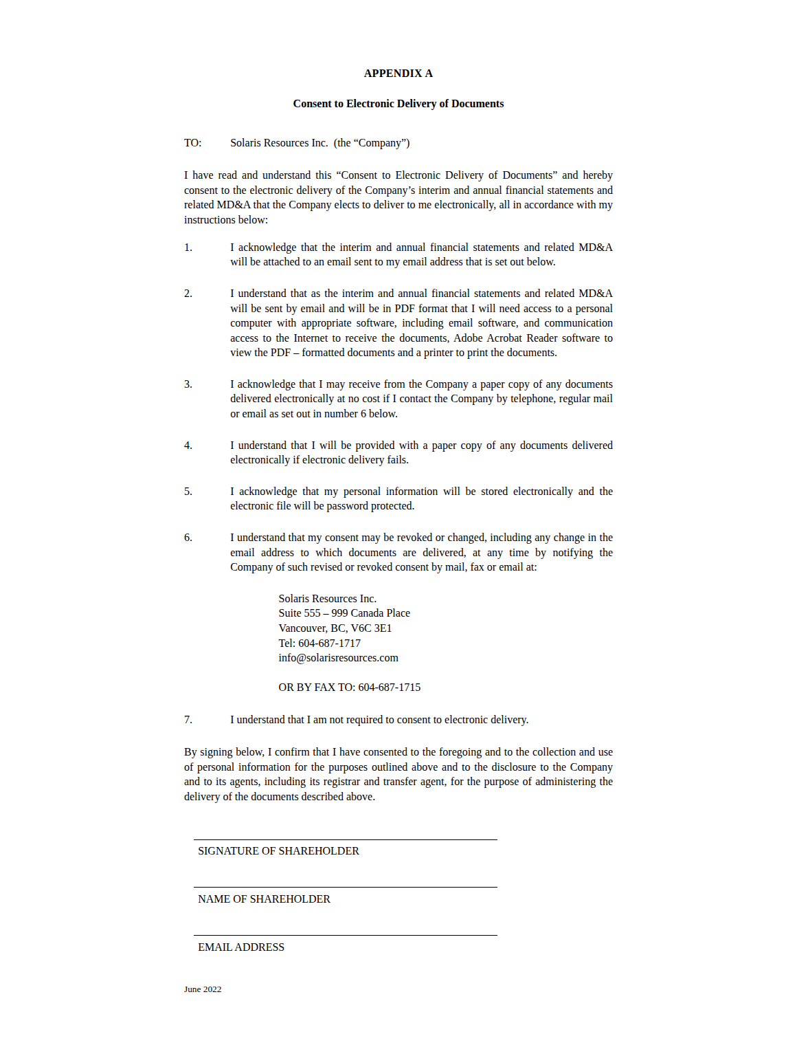APPENDIX A
Consent to Electronic Delivery of Documents
TO: Solaris Resources Inc. (the “Company”)
I have read and understand this “Consent to Electronic Delivery of Documents” and hereby consent to the electronic delivery of the Company’s interim and annual financial statements and related MD&A that the Company elects to deliver to me electronically, all in accordance with my instructions below:
1. I acknowledge that the interim and annual financial statements and related MD&A will be attached to an email sent to my email address that is set out below.
2. I understand that as the interim and annual financial statements and related MD&A will be sent by email and will be in PDF format that I will need access to a personal computer with appropriate software, including email software, and communication access to the Internet to receive the documents, Adobe Acrobat Reader software to view the PDF – formatted documents and a printer to print the documents.
3. I acknowledge that I may receive from the Company a paper copy of any documents delivered electronically at no cost if I contact the Company by telephone, regular mail or email as set out in number 6 below.
4. I understand that I will be provided with a paper copy of any documents delivered electronically if electronic delivery fails.
5. I acknowledge that my personal information will be stored electronically and the electronic file will be password protected.
6. I understand that my consent may be revoked or changed, including any change in the email address to which documents are delivered, at any time by notifying the Company of such revised or revoked consent by mail, fax or email at:
Solaris Resources Inc.
Suite 555 – 999 Canada Place
Vancouver, BC, V6C 3E1
Tel: 604-687-1717
info@solarisresources.com
OR BY FAX TO: 604-687-1715
7. I understand that I am not required to consent to electronic delivery.
By signing below, I confirm that I have consented to the foregoing and to the collection and use of personal information for the purposes outlined above and to the disclosure to the Company and to its agents, including its registrar and transfer agent, for the purpose of administering the delivery of the documents described above.
SIGNATURE OF SHAREHOLDER
NAME OF SHAREHOLDER
EMAIL ADDRESS
June 2022